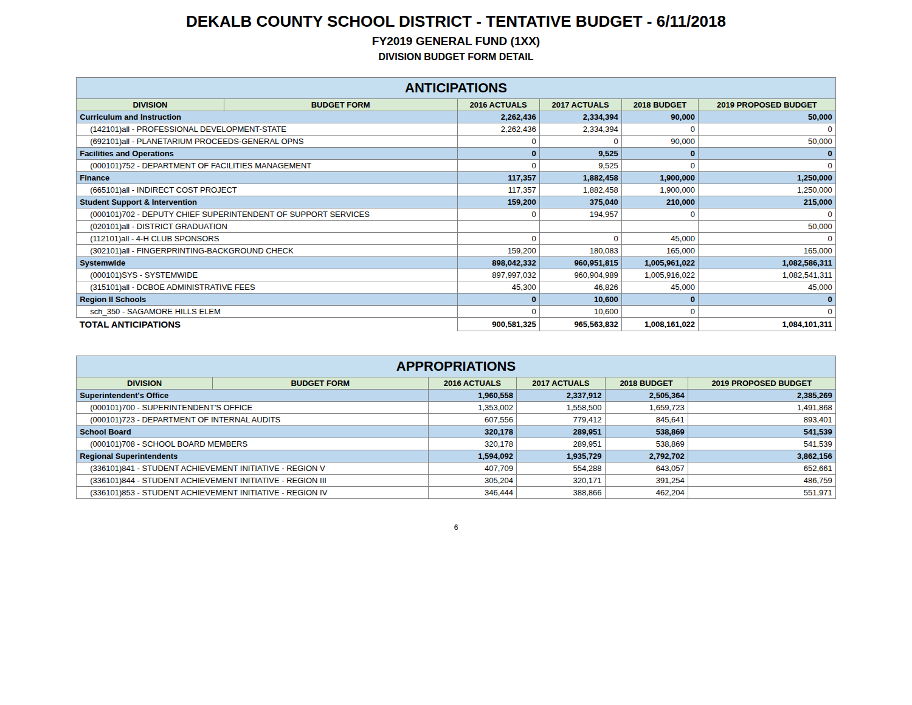DEKALB COUNTY SCHOOL DISTRICT - TENTATIVE BUDGET - 6/11/2018
FY2019 GENERAL FUND (1XX)
DIVISION BUDGET FORM DETAIL
| ANTICIPATIONS |
| DIVISION | BUDGET FORM | 2016 ACTUALS | 2017 ACTUALS | 2018 BUDGET | 2019 PROPOSED BUDGET |
| Curriculum and Instruction | 2,262,436 | 2,334,394 | 90,000 | 50,000 |
| (142101)all - PROFESSIONAL DEVELOPMENT-STATE | 2,262,436 | 2,334,394 | 0 | 0 |
| (692101)all - PLANETARIUM PROCEEDS-GENERAL OPNS | 0 | 0 | 90,000 | 50,000 |
| Facilities and Operations | 0 | 9,525 | 0 | 0 |
| (000101)752 - DEPARTMENT OF FACILITIES MANAGEMENT | 0 | 9,525 | 0 | 0 |
| Finance | 117,357 | 1,882,458 | 1,900,000 | 1,250,000 |
| (665101)all - INDIRECT COST PROJECT | 117,357 | 1,882,458 | 1,900,000 | 1,250,000 |
| Student Support & Intervention | 159,200 | 375,040 | 210,000 | 215,000 |
| (000101)702 - DEPUTY CHIEF SUPERINTENDENT OF SUPPORT SERVICES | 0 | 194,957 | 0 | 0 |
| (020101)all - DISTRICT GRADUATION | | | | 50,000 |
| (112101)all - 4-H CLUB SPONSORS | 0 | 0 | 45,000 | 0 |
| (302101)all - FINGERPRINTING-BACKGROUND CHECK | 159,200 | 180,083 | 165,000 | 165,000 |
| Systemwide | 898,042,332 | 960,951,815 | 1,005,961,022 | 1,082,586,311 |
| (000101)SYS - SYSTEMWIDE | 897,997,032 | 960,904,989 | 1,005,916,022 | 1,082,541,311 |
| (315101)all - DCBOE ADMINISTRATIVE FEES | 45,300 | 46,826 | 45,000 | 45,000 |
| Region II Schools | 0 | 10,600 | 0 | 0 |
| sch_350 - SAGAMORE HILLS ELEM | 0 | 10,600 | 0 | 0 |
| TOTAL ANTICIPATIONS | 900,581,325 | 965,563,832 | 1,008,161,022 | 1,084,101,311 |
| APPROPRIATIONS |
| DIVISION | BUDGET FORM | 2016 ACTUALS | 2017 ACTUALS | 2018 BUDGET | 2019 PROPOSED BUDGET |
| Superintendent's Office | 1,960,558 | 2,337,912 | 2,505,364 | 2,385,269 |
| (000101)700 - SUPERINTENDENT'S OFFICE | 1,353,002 | 1,558,500 | 1,659,723 | 1,491,868 |
| (000101)723 - DEPARTMENT OF INTERNAL AUDITS | 607,556 | 779,412 | 845,641 | 893,401 |
| School Board | 320,178 | 289,951 | 538,869 | 541,539 |
| (000101)708 - SCHOOL BOARD MEMBERS | 320,178 | 289,951 | 538,869 | 541,539 |
| Regional Superintendents | 1,594,092 | 1,935,729 | 2,792,702 | 3,862,156 |
| (336101)841 - STUDENT ACHIEVEMENT INITIATIVE - REGION V | 407,709 | 554,288 | 643,057 | 652,661 |
| (336101)844 - STUDENT ACHIEVEMENT INITIATIVE - REGION III | 305,204 | 320,171 | 391,254 | 486,759 |
| (336101)853 - STUDENT ACHIEVEMENT INITIATIVE - REGION IV | 346,444 | 388,866 | 462,204 | 551,971 |
6